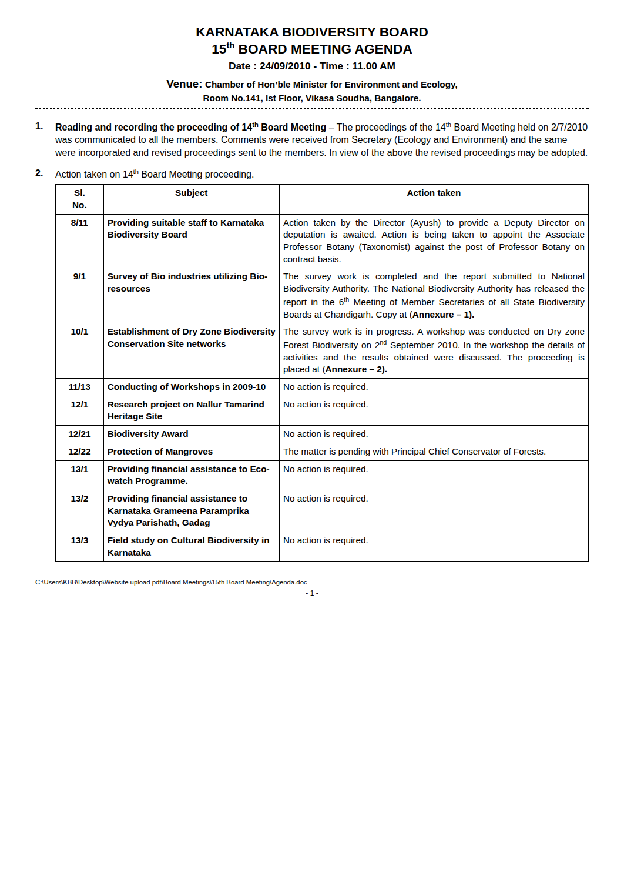KARNATAKA BIODIVERSITY BOARD
15th BOARD MEETING AGENDA
Date : 24/09/2010 - Time : 11.00 AM
Venue: Chamber of Hon’ble Minister for Environment and Ecology,
Room No.141, Ist Floor, Vikasa Soudha, Bangalore.
1. Reading and recording the proceeding of 14th Board Meeting – The proceedings of the 14th Board Meeting held on 2/7/2010 was communicated to all the members. Comments were received from Secretary (Ecology and Environment) and the same were incorporated and revised proceedings sent to the members. In view of the above the revised proceedings may be adopted.
2. Action taken on 14th Board Meeting proceeding.
| Sl. No. | Subject | Action taken |
| --- | --- | --- |
| 8/11 | Providing suitable staff to Karnataka Biodiversity Board | Action taken by the Director (Ayush) to provide a Deputy Director on deputation is awaited. Action is being taken to appoint the Associate Professor Botany (Taxonomist) against the post of Professor Botany on contract basis. |
| 9/1 | Survey of Bio industries utilizing Bio-resources | The survey work is completed and the report submitted to National Biodiversity Authority. The National Biodiversity Authority has released the report in the 6 th Meeting of Member Secretaries of all State Biodiversity Boards at Chandigarh. Copy at ( Annexure – 1). |
| 10/1 | Establishment of Dry Zone Biodiversity Conservation Site networks | The survey work is in progress. A workshop was conducted on Dry zone Forest Biodiversity on 2 nd September 2010. In the workshop the details of activities and the results obtained were discussed. The proceeding is placed at ( Annexure – 2). |
| 11/13 | Conducting of Workshops in 2009-10 | No action is required. |
| 12/1 | Research project on Nallur Tamarind Heritage Site | No action is required. |
| 12/21 | Biodiversity Award | No action is required. |
| 12/22 | Protection of Mangroves | The matter is pending with Principal Chief Conservator of Forests. |
| 13/1 | Providing financial assistance to Eco-watch Programme. | No action is required. |
| 13/2 | Providing financial assistance to Karnataka Grameena Paramprika Vydya Parishath, Gadag | No action is required. |
| 13/3 | Field study on Cultural Biodiversity in Karnataka | No action is required. |
C:\Users\KBB\Desktop\Website upload pdf\Board Meetings\15th Board Meeting\Agenda.doc
- 1 -